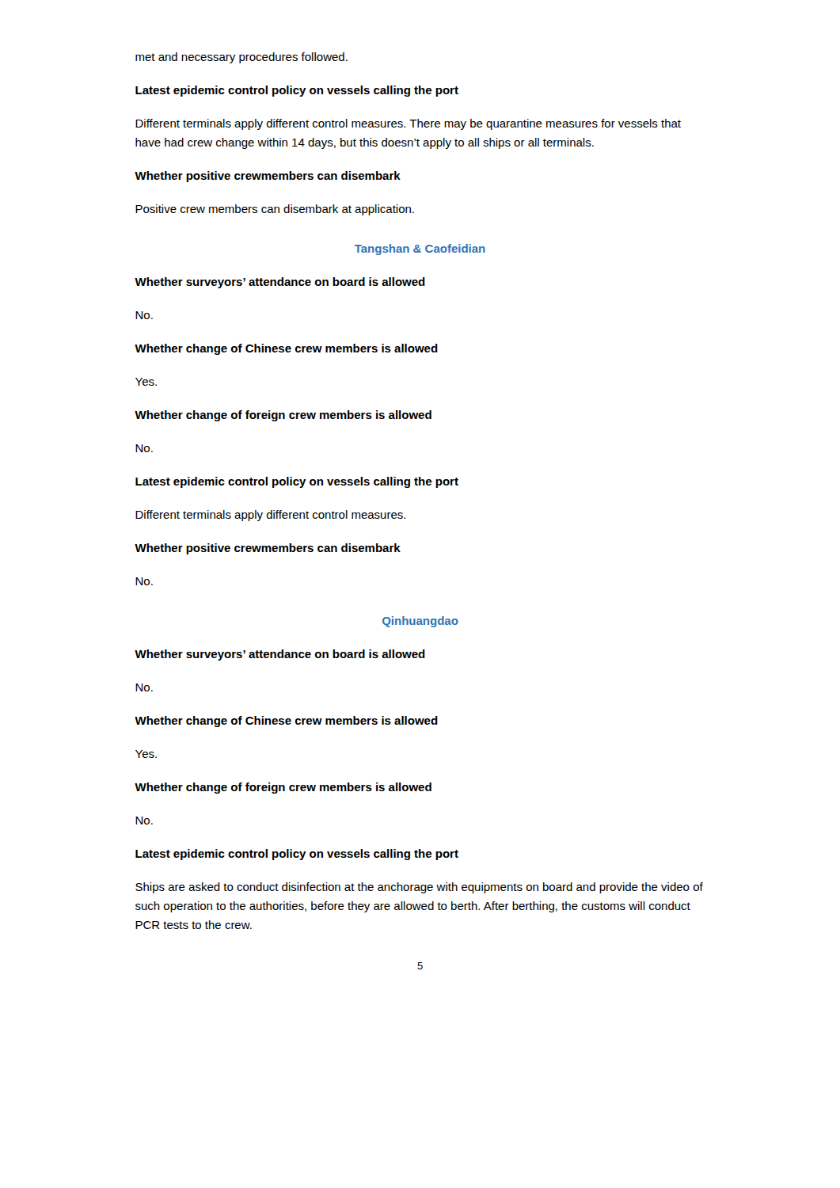met and necessary procedures followed.
Latest epidemic control policy on vessels calling the port
Different terminals apply different control measures. There may be quarantine measures for vessels that have had crew change within 14 days, but this doesn’t apply to all ships or all terminals.
Whether positive crewmembers can disembark
Positive crew members can disembark at application.
Tangshan & Caofeidian
Whether surveyors’ attendance on board is allowed
No.
Whether change of Chinese crew members is allowed
Yes.
Whether change of foreign crew members is allowed
No.
Latest epidemic control policy on vessels calling the port
Different terminals apply different control measures.
Whether positive crewmembers can disembark
No.
Qinhuangdao
Whether surveyors’ attendance on board is allowed
No.
Whether change of Chinese crew members is allowed
Yes.
Whether change of foreign crew members is allowed
No.
Latest epidemic control policy on vessels calling the port
Ships are asked to conduct disinfection at the anchorage with equipments on board and provide the video of such operation to the authorities, before they are allowed to berth. After berthing, the customs will conduct PCR tests to the crew.
5